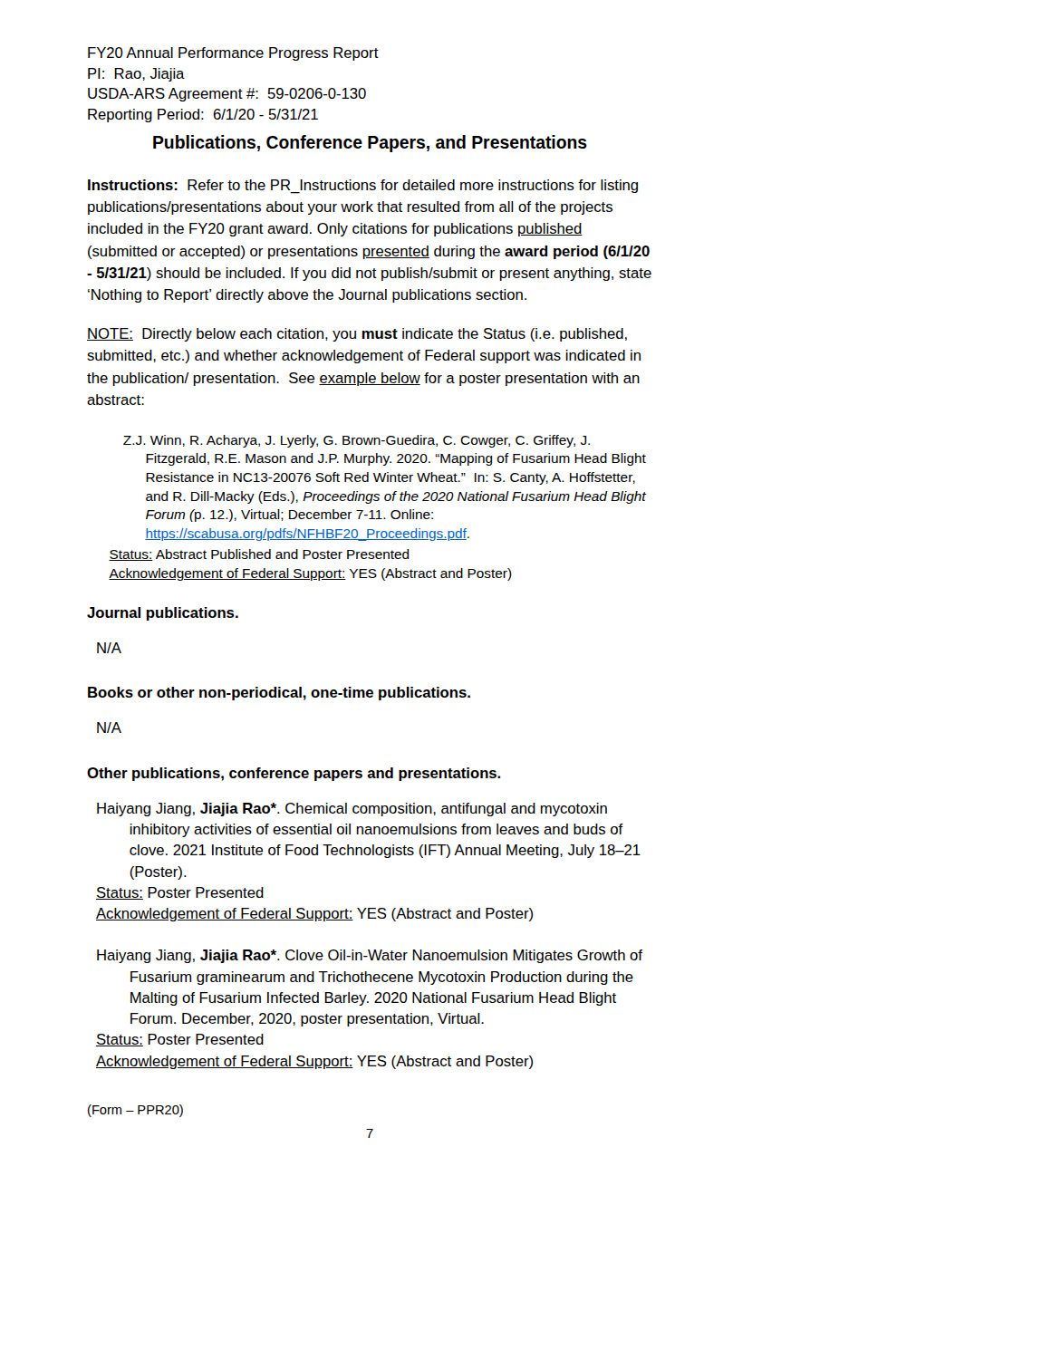FY20 Annual Performance Progress Report
PI: Rao, Jiajia
USDA-ARS Agreement #: 59-0206-0-130
Reporting Period: 6/1/20 - 5/31/21
Publications, Conference Papers, and Presentations
Instructions: Refer to the PR_Instructions for detailed more instructions for listing publications/presentations about your work that resulted from all of the projects included in the FY20 grant award. Only citations for publications published (submitted or accepted) or presentations presented during the award period (6/1/20 - 5/31/21) should be included. If you did not publish/submit or present anything, state ‘Nothing to Report’ directly above the Journal publications section.
NOTE: Directly below each citation, you must indicate the Status (i.e. published, submitted, etc.) and whether acknowledgement of Federal support was indicated in the publication/ presentation. See example below for a poster presentation with an abstract:
Z.J. Winn, R. Acharya, J. Lyerly, G. Brown-Guedira, C. Cowger, C. Griffey, J. Fitzgerald, R.E. Mason and J.P. Murphy. 2020. “Mapping of Fusarium Head Blight Resistance in NC13-20076 Soft Red Winter Wheat.” In: S. Canty, A. Hoffstetter, and R. Dill-Macky (Eds.), Proceedings of the 2020 National Fusarium Head Blight Forum (p. 12.), Virtual; December 7-11. Online: https://scabusa.org/pdfs/NFHBF20_Proceedings.pdf.
Status: Abstract Published and Poster Presented
Acknowledgement of Federal Support: YES (Abstract and Poster)
Journal publications.
N/A
Books or other non-periodical, one-time publications.
N/A
Other publications, conference papers and presentations.
Haiyang Jiang, Jiajia Rao*. Chemical composition, antifungal and mycotoxin inhibitory activities of essential oil nanoemulsions from leaves and buds of clove. 2021 Institute of Food Technologists (IFT) Annual Meeting, July 18–21 (Poster).
Status: Poster Presented
Acknowledgement of Federal Support: YES (Abstract and Poster)
Haiyang Jiang, Jiajia Rao*. Clove Oil-in-Water Nanoemulsion Mitigates Growth of Fusarium graminearum and Trichothecene Mycotoxin Production during the Malting of Fusarium Infected Barley. 2020 National Fusarium Head Blight Forum. December, 2020, poster presentation, Virtual.
Status: Poster Presented
Acknowledgement of Federal Support: YES (Abstract and Poster)
(Form – PPR20)
7